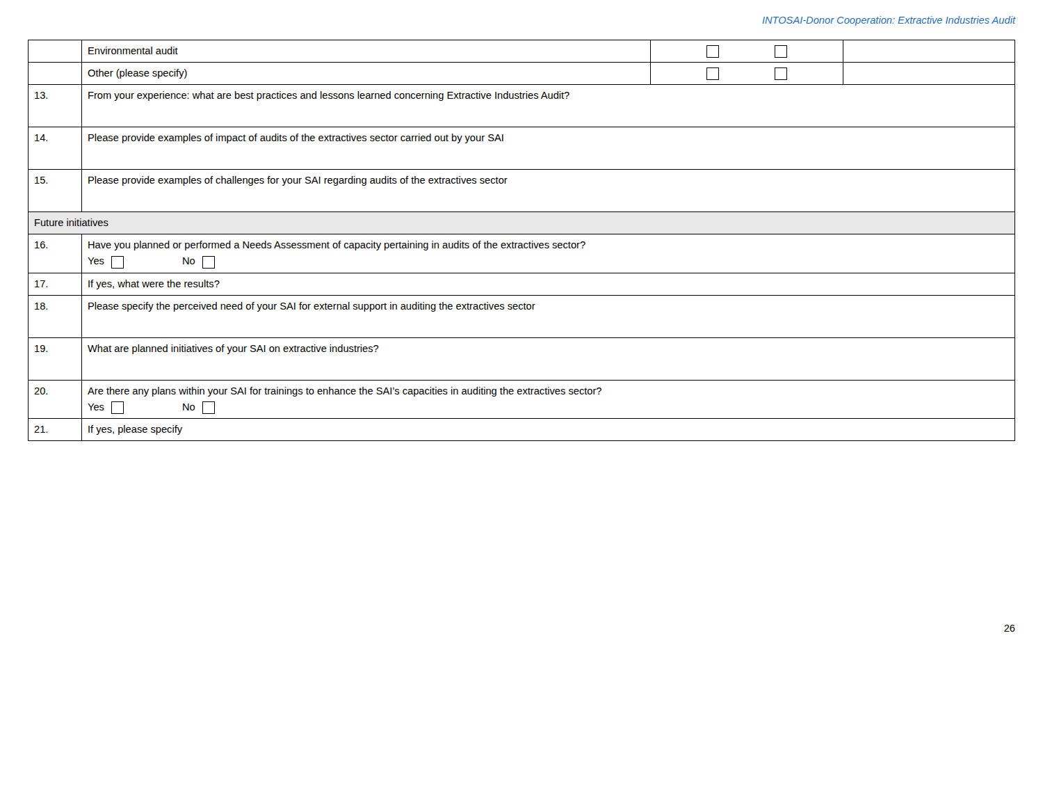INTOSAI-Donor Cooperation: Extractive Industries Audit
| | Environmental audit | | |
| | Other (please specify) | | |
| 13. | From your experience: what are best practices and lessons learned concerning Extractive Industries Audit? |
| 14. | Please provide examples of impact of audits of the extractives sector carried out by your SAI |
| 15. | Please provide examples of challenges for your SAI regarding audits of the extractives sector |
| Future initiatives |
| 16. | Have you planned or performed a Needs Assessment of capacity pertaining in audits of the extractives sector? Yes No |
| 17. | If yes, what were the results? |
| 18. | Please specify the perceived need of your SAI for external support in auditing the extractives sector |
| 19. | What are planned initiatives of your SAI on extractive industries? |
| 20. | Are there any plans within your SAI for trainings to enhance the SAI’s capacities in auditing the extractives sector? Yes No |
| 21. | If yes, please specify |
26